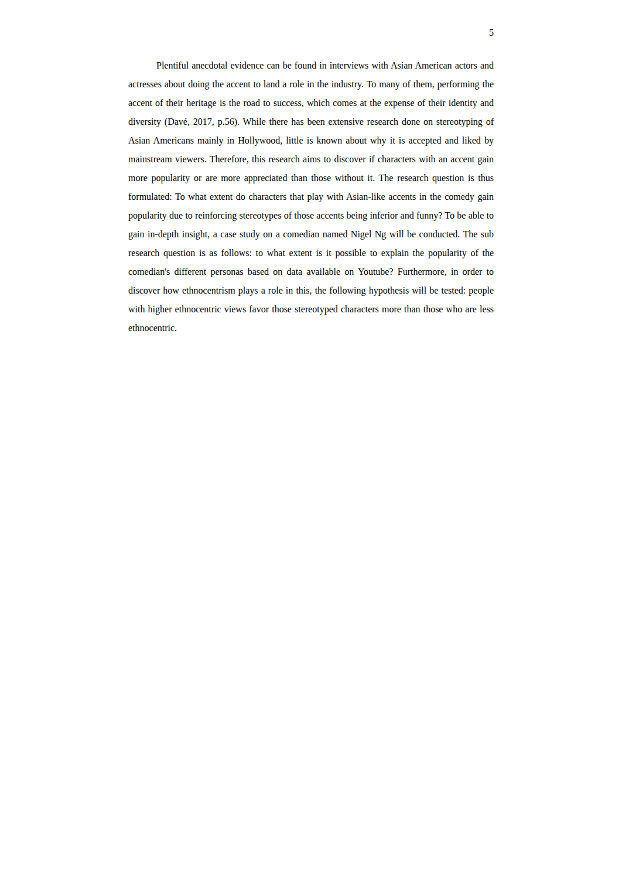5
Plentiful anecdotal evidence can be found in interviews with Asian American actors and actresses about doing the accent to land a role in the industry. To many of them, performing the accent of their heritage is the road to success, which comes at the expense of their identity and diversity (Davé, 2017, p.56). While there has been extensive research done on stereotyping of Asian Americans mainly in Hollywood, little is known about why it is accepted and liked by mainstream viewers. Therefore, this research aims to discover if characters with an accent gain more popularity or are more appreciated than those without it. The research question is thus formulated: To what extent do characters that play with Asian-like accents in the comedy gain popularity due to reinforcing stereotypes of those accents being inferior and funny? To be able to gain in-depth insight, a case study on a comedian named Nigel Ng will be conducted. The sub research question is as follows: to what extent is it possible to explain the popularity of the comedian's different personas based on data available on Youtube? Furthermore, in order to discover how ethnocentrism plays a role in this, the following hypothesis will be tested: people with higher ethnocentric views favor those stereotyped characters more than those who are less ethnocentric.